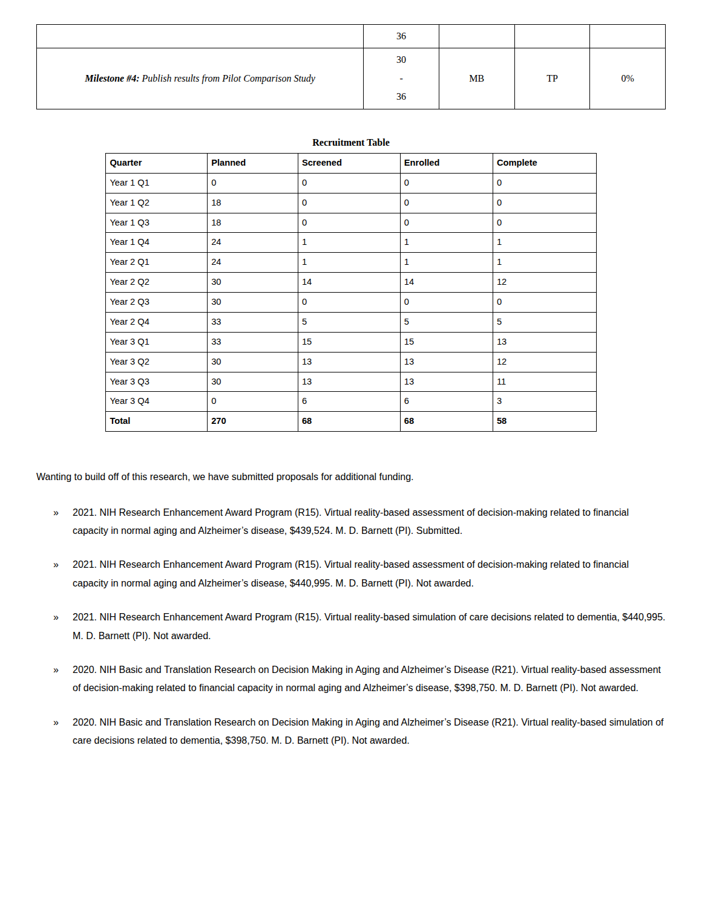| | 36 | | | |
| Milestone #4: Publish results from Pilot Comparison Study | 30 - 36 | MB | TP | 0% |
Recruitment Table
| Quarter | Planned | Screened | Enrolled | Complete |
| --- | --- | --- | --- | --- |
| Year 1 Q1 | 0 | 0 | 0 | 0 |
| Year 1 Q2 | 18 | 0 | 0 | 0 |
| Year 1 Q3 | 18 | 0 | 0 | 0 |
| Year 1 Q4 | 24 | 1 | 1 | 1 |
| Year 2 Q1 | 24 | 1 | 1 | 1 |
| Year 2 Q2 | 30 | 14 | 14 | 12 |
| Year 2 Q3 | 30 | 0 | 0 | 0 |
| Year 2 Q4 | 33 | 5 | 5 | 5 |
| Year 3 Q1 | 33 | 15 | 15 | 13 |
| Year 3 Q2 | 30 | 13 | 13 | 12 |
| Year 3 Q3 | 30 | 13 | 13 | 11 |
| Year 3 Q4 | 0 | 6 | 6 | 3 |
| Total | 270 | 68 | 68 | 58 |
Wanting to build off of this research, we have submitted proposals for additional funding.
2021. NIH Research Enhancement Award Program (R15). Virtual reality-based assessment of decision-making related to financial capacity in normal aging and Alzheimer’s disease, $439,524. M. D. Barnett (PI). Submitted.
2021. NIH Research Enhancement Award Program (R15). Virtual reality-based assessment of decision-making related to financial capacity in normal aging and Alzheimer’s disease, $440,995. M. D. Barnett (PI). Not awarded.
2021. NIH Research Enhancement Award Program (R15). Virtual reality-based simulation of care decisions related to dementia, $440,995. M. D. Barnett (PI). Not awarded.
2020. NIH Basic and Translation Research on Decision Making in Aging and Alzheimer’s Disease (R21). Virtual reality-based assessment of decision-making related to financial capacity in normal aging and Alzheimer’s disease, $398,750. M. D. Barnett (PI). Not awarded.
2020. NIH Basic and Translation Research on Decision Making in Aging and Alzheimer’s Disease (R21). Virtual reality-based simulation of care decisions related to dementia, $398,750. M. D. Barnett (PI). Not awarded.